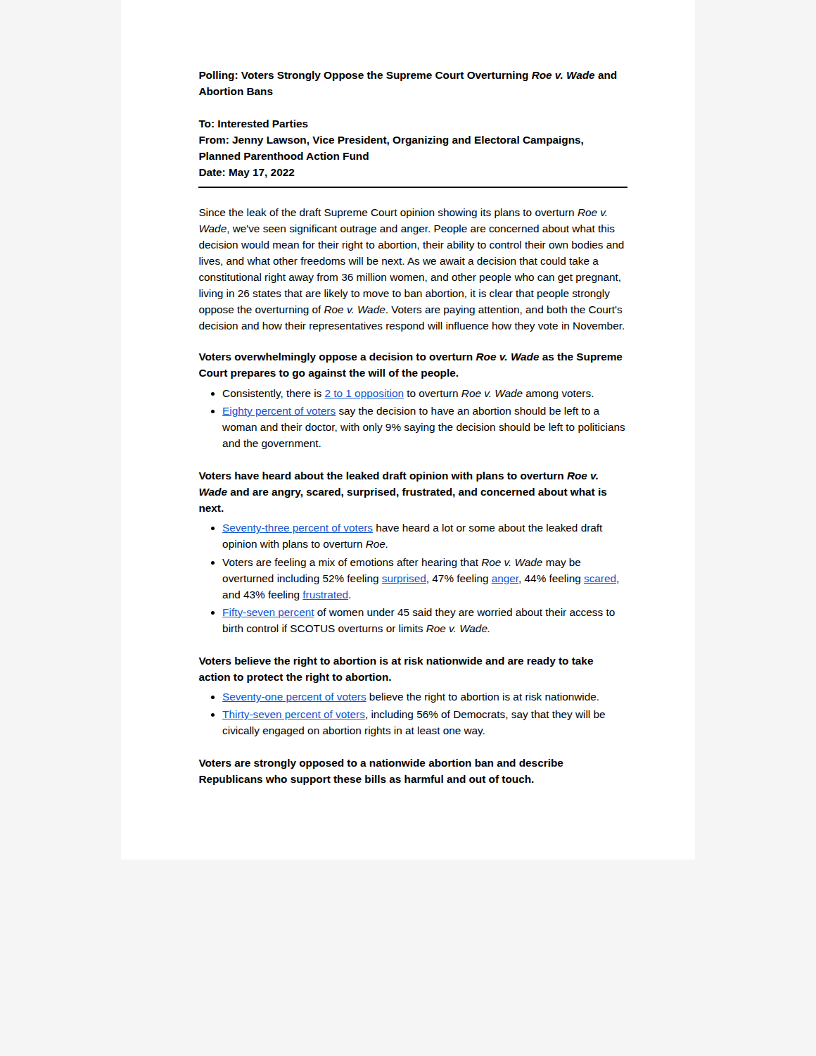Polling: Voters Strongly Oppose the Supreme Court Overturning Roe v. Wade and Abortion Bans
To: Interested Parties
From: Jenny Lawson, Vice President, Organizing and Electoral Campaigns, Planned Parenthood Action Fund
Date: May 17, 2022
Since the leak of the draft Supreme Court opinion showing its plans to overturn Roe v. Wade, we've seen significant outrage and anger. People are concerned about what this decision would mean for their right to abortion, their ability to control their own bodies and lives, and what other freedoms will be next. As we await a decision that could take a constitutional right away from 36 million women, and other people who can get pregnant, living in 26 states that are likely to move to ban abortion, it is clear that people strongly oppose the overturning of Roe v. Wade. Voters are paying attention, and both the Court's decision and how their representatives respond will influence how they vote in November.
Voters overwhelmingly oppose a decision to overturn Roe v. Wade as the Supreme Court prepares to go against the will of the people.
Consistently, there is 2 to 1 opposition to overturn Roe v. Wade among voters.
Eighty percent of voters say the decision to have an abortion should be left to a woman and their doctor, with only 9% saying the decision should be left to politicians and the government.
Voters have heard about the leaked draft opinion with plans to overturn Roe v. Wade and are angry, scared, surprised, frustrated, and concerned about what is next.
Seventy-three percent of voters have heard a lot or some about the leaked draft opinion with plans to overturn Roe.
Voters are feeling a mix of emotions after hearing that Roe v. Wade may be overturned including 52% feeling surprised, 47% feeling anger, 44% feeling scared, and 43% feeling frustrated.
Fifty-seven percent of women under 45 said they are worried about their access to birth control if SCOTUS overturns or limits Roe v. Wade.
Voters believe the right to abortion is at risk nationwide and are ready to take action to protect the right to abortion.
Seventy-one percent of voters believe the right to abortion is at risk nationwide.
Thirty-seven percent of voters, including 56% of Democrats, say that they will be civically engaged on abortion rights in at least one way.
Voters are strongly opposed to a nationwide abortion ban and describe Republicans who support these bills as harmful and out of touch.